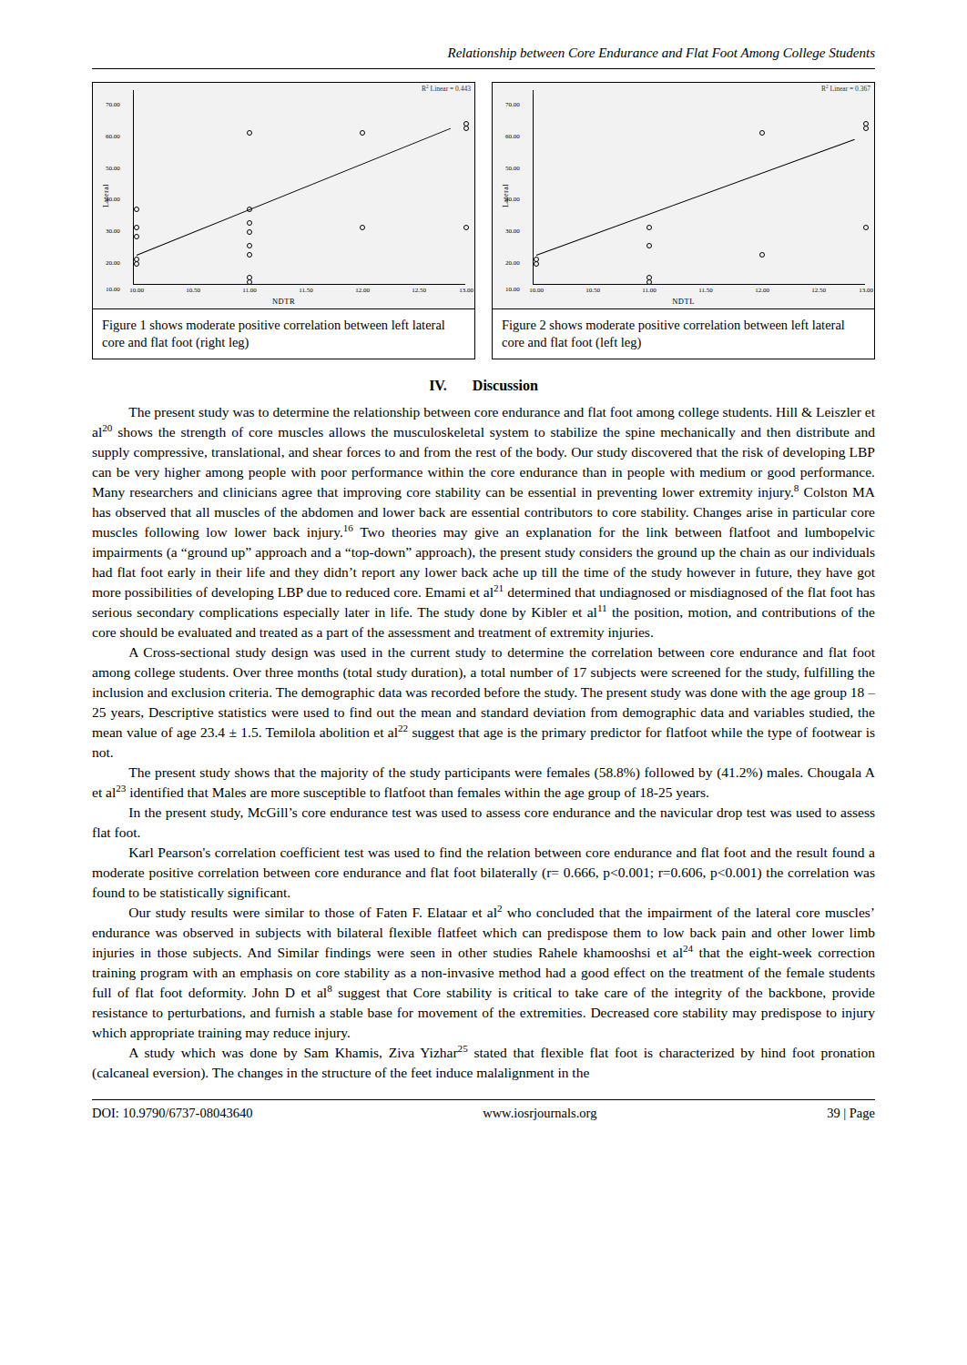Relationship between Core Endurance and Flat Foot Among College Students
R2 Linear = 0.443 Lateral 70.00 60.00 50.00 40.00 30.00 20.00 10.00
10.00 10.50 11.00 11.50 12.00 12.50 13.00 NDTR
Figure 1 shows moderate positive correlation between left lateral core and flat foot (right leg)
R2 Linear = 0.367 Lateral 70.00 60.00 50.00 40.00 30.00 20.00 10.00
10.00 10.50 11.00 11.50 12.00 12.50 13.00 NDTL
Figure 2 shows moderate positive correlation between left lateral core and flat foot (left leg)
IV. Discussion
The present study was to determine the relationship between core endurance and flat foot among college students. Hill & Leiszler et al20 shows the strength of core muscles allows the musculoskeletal system to stabilize the spine mechanically and then distribute and supply compressive, translational, and shear forces to and from the rest of the body. Our study discovered that the risk of developing LBP can be very higher among people with poor performance within the core endurance than in people with medium or good performance. Many researchers and clinicians agree that improving core stability can be essential in preventing lower extremity injury.8 Colston MA has observed that all muscles of the abdomen and lower back are essential contributors to core stability. Changes arise in particular core muscles following low lower back injury.16 Two theories may give an explanation for the link between flatfoot and lumbopelvic impairments (a “ground up” approach and a “top-down” approach), the present study considers the ground up the chain as our individuals had flat foot early in their life and they didn’t report any lower back ache up till the time of the study however in future, they have got more possibilities of developing LBP due to reduced core. Emami et al21 determined that undiagnosed or misdiagnosed of the flat foot has serious secondary complications especially later in life. The study done by Kibler et al11 the position, motion, and contributions of the core should be evaluated and treated as a part of the assessment and treatment of extremity injuries.
A Cross-sectional study design was used in the current study to determine the correlation between core endurance and flat foot among college students. Over three months (total study duration), a total number of 17 subjects were screened for the study, fulfilling the inclusion and exclusion criteria. The demographic data was recorded before the study. The present study was done with the age group 18 – 25 years, Descriptive statistics were used to find out the mean and standard deviation from demographic data and variables studied, the mean value of age 23.4 ± 1.5. Temilola abolition et al22 suggest that age is the primary predictor for flatfoot while the type of footwear is not.
The present study shows that the majority of the study participants were females (58.8%) followed by (41.2%) males. Chougala A et al23 identified that Males are more susceptible to flatfoot than females within the age group of 18-25 years.
In the present study, McGill’s core endurance test was used to assess core endurance and the navicular drop test was used to assess flat foot.
Karl Pearson's correlation coefficient test was used to find the relation between core endurance and flat foot and the result found a moderate positive correlation between core endurance and flat foot bilaterally (r= 0.666, p<0.001; r=0.606, p<0.001) the correlation was found to be statistically significant.
Our study results were similar to those of Faten F. Elataar et al2 who concluded that the impairment of the lateral core muscles’ endurance was observed in subjects with bilateral flexible flatfeet which can predispose them to low back pain and other lower limb injuries in those subjects. And Similar findings were seen in other studies Rahele khamooshsi et al24 that the eight-week correction training program with an emphasis on core stability as a non-invasive method had a good effect on the treatment of the female students full of flat foot deformity. John D et al8 suggest that Core stability is critical to take care of the integrity of the backbone, provide resistance to perturbations, and furnish a stable base for movement of the extremities. Decreased core stability may predispose to injury which appropriate training may reduce injury.
A study which was done by Sam Khamis, Ziva Yizhar25 stated that flexible flat foot is characterized by hind foot pronation (calcaneal eversion). The changes in the structure of the feet induce malalignment in the
DOI: 10.9790/6737-08043640 www.iosrjournals.org 39 | Page